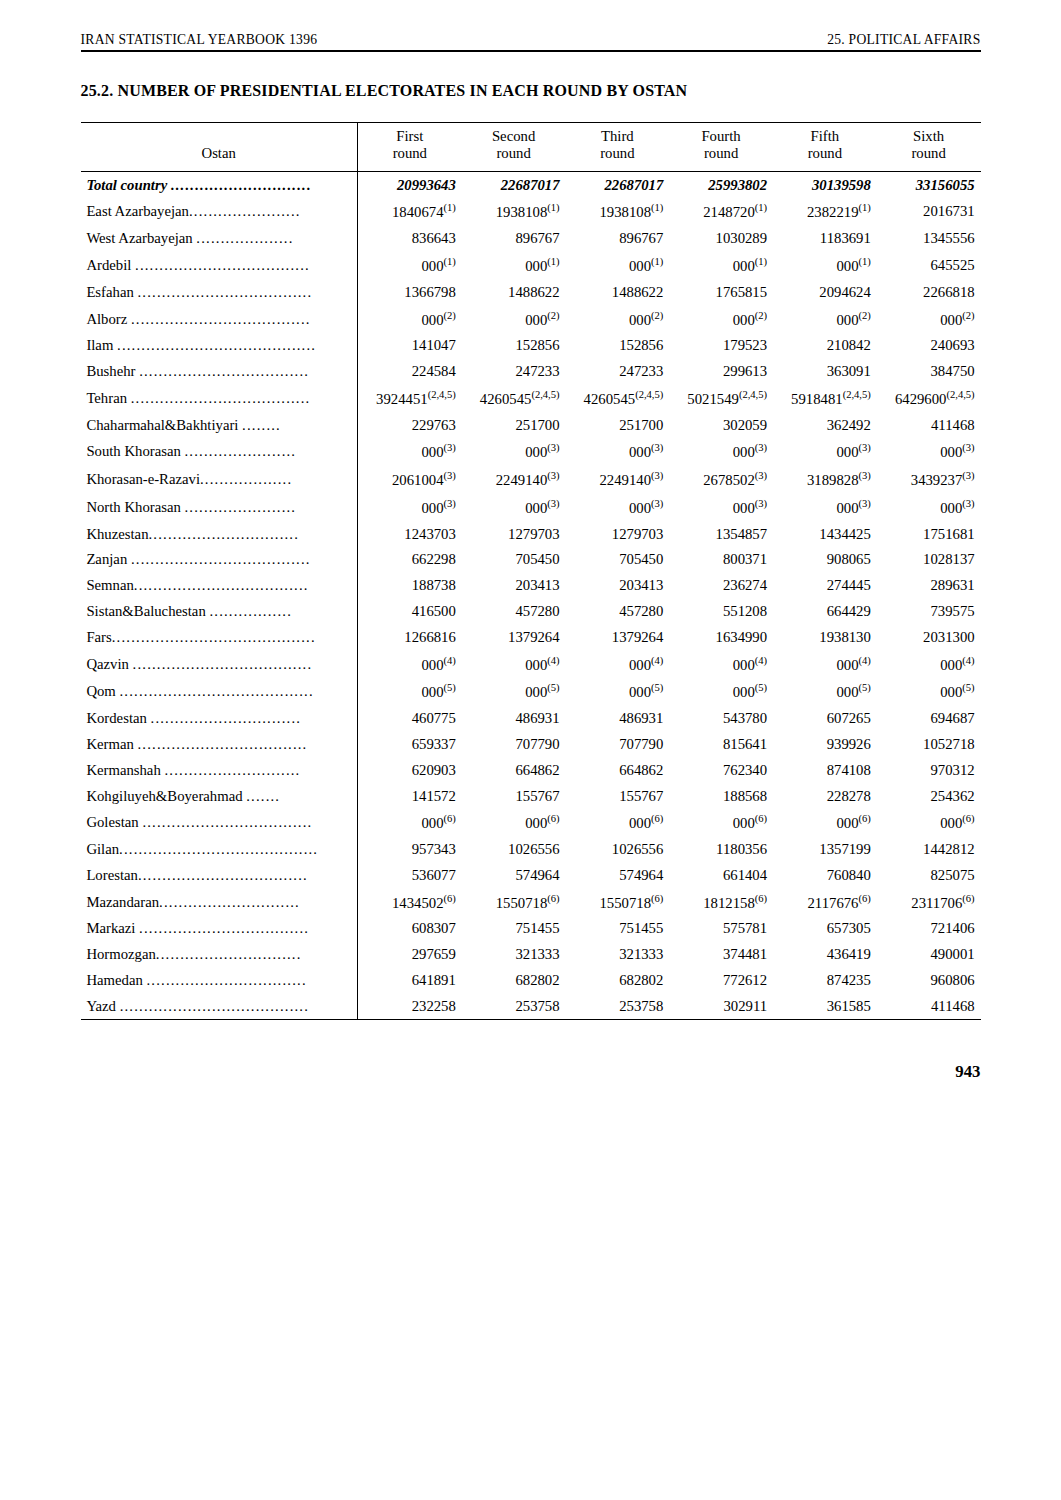Iran Statistical Yearbook 1396 25. Political Affairs
25.2. NUMBER OF PRESIDENTIAL ELECTORATES IN EACH ROUND BY OSTAN
| Ostan | First round | Second round | Third round | Fourth round | Fifth round | Sixth round |
| --- | --- | --- | --- | --- | --- | --- |
| Total country ............................. | 20993643 | 22687017 | 22687017 | 25993802 | 30139598 | 33156055 |
| East Azarbayejan ....................... | 1840674 (1) | 1938108 (1) | 1938108 (1) | 2148720 (1) | 2382219 (1) | 2016731 |
| West Azarbayejan .................... | 836643 | 896767 | 896767 | 1030289 | 1183691 | 1345556 |
| Ardebil .................................... | 000 (1) | 000 (1) | 000 (1) | 000 (1) | 000 (1) | 645525 |
| Esfahan .................................... | 1366798 | 1488622 | 1488622 | 1765815 | 2094624 | 2266818 |
| Alborz ..................................... | 000 (2) | 000 (2) | 000 (2) | 000 (2) | 000 (2) | 000 (2) |
| Ilam ......................................... | 141047 | 152856 | 152856 | 179523 | 210842 | 240693 |
| Bushehr ................................... | 224584 | 247233 | 247233 | 299613 | 363091 | 384750 |
| Tehran ..................................... | 3924451 (2,4,5) | 4260545 (2,4,5) | 4260545 (2,4,5) | 5021549 (2,4,5) | 5918481 (2,4,5) | 6429600 (2,4,5) |
| Chaharmahal&Bakhtiyari ........ | 229763 | 251700 | 251700 | 302059 | 362492 | 411468 |
| South Khorasan ....................... | 000 (3) | 000 (3) | 000 (3) | 000 (3) | 000 (3) | 000 (3) |
| Khorasan-e-Razavi ................... | 2061004 (3) | 2249140 (3) | 2249140 (3) | 2678502 (3) | 3189828 (3) | 3439237 (3) |
| North Khorasan ....................... | 000 (3) | 000 (3) | 000 (3) | 000 (3) | 000 (3) | 000 (3) |
| Khuzestan ............................... | 1243703 | 1279703 | 1279703 | 1354857 | 1434425 | 1751681 |
| Zanjan ..................................... | 662298 | 705450 | 705450 | 800371 | 908065 | 1028137 |
| Semnan .................................... | 188738 | 203413 | 203413 | 236274 | 274445 | 289631 |
| Sistan&Baluchestan ................. | 416500 | 457280 | 457280 | 551208 | 664429 | 739575 |
| Fars .......................................... | 1266816 | 1379264 | 1379264 | 1634990 | 1938130 | 2031300 |
| Qazvin ..................................... | 000 (4) | 000 (4) | 000 (4) | 000 (4) | 000 (4) | 000 (4) |
| Qom ........................................ | 000 (5) | 000 (5) | 000 (5) | 000 (5) | 000 (5) | 000 (5) |
| Kordestan ............................... | 460775 | 486931 | 486931 | 543780 | 607265 | 694687 |
| Kerman ................................... | 659337 | 707790 | 707790 | 815641 | 939926 | 1052718 |
| Kermanshah ............................ | 620903 | 664862 | 664862 | 762340 | 874108 | 970312 |
| Kohgiluyeh&Boyerahmad ....... | 141572 | 155767 | 155767 | 188568 | 228278 | 254362 |
| Golestan ................................... | 000 (6) | 000 (6) | 000 (6) | 000 (6) | 000 (6) | 000 (6) |
| Gilan ......................................... | 957343 | 1026556 | 1026556 | 1180356 | 1357199 | 1442812 |
| Lorestan ................................... | 536077 | 574964 | 574964 | 661404 | 760840 | 825075 |
| Mazandaran ............................. | 1434502 (6) | 1550718 (6) | 1550718 (6) | 1812158 (6) | 2117676 (6) | 2311706 (6) |
| Markazi ................................... | 608307 | 751455 | 751455 | 575781 | 657305 | 721406 |
| Hormozgan .............................. | 297659 | 321333 | 321333 | 374481 | 436419 | 490001 |
| Hamedan ................................. | 641891 | 682802 | 682802 | 772612 | 874235 | 960806 |
| Yazd ....................................... | 232258 | 253758 | 253758 | 302911 | 361585 | 411468 |
943